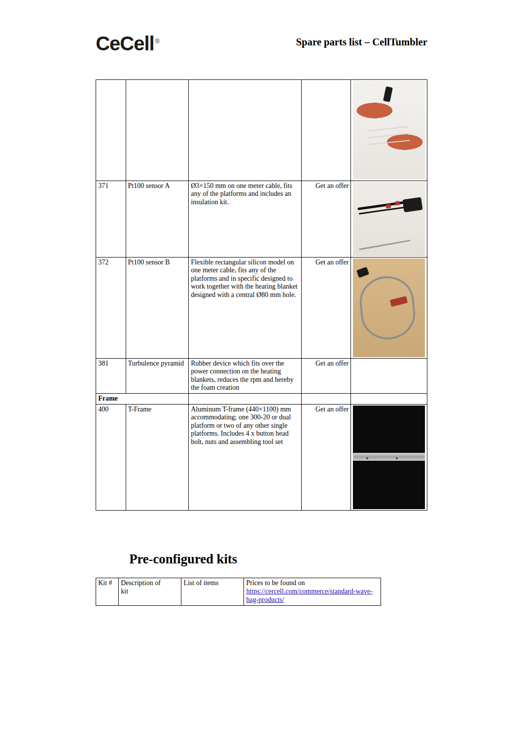Ce Cell®
Spare parts list – CellTumbler
| 371 | Pt100 sensor A | Ø3×150 mm on one meter cable, fits any of the platforms and includes an insulation kit. | Get an offer | |
| 372 | Pt100 sensor B | Flexible rectangular silicon model on one meter cable, fits any of the platforms and in specific designed to work together with the heating blanket designed with a central Ø80 mm hole. | Get an offer | |
| 381 | Turbulence pyramid | Rubber device which fits over the power connection on the heating blankets, reduces the rpm and hereby the foam creation | Get an offer | |
| Frame | | | |
| 400 | T-Frame | Aluminum T-frame (440×1100) mm accommodating; one 300-20 or dual platform or two of any other single platforms. Includes 4 x button head bolt, nuts and assembling tool set | Get an offer | |
Pre-configured kits
| Kit # | Description of kit | List of items | Prices to be found on https://cercell.com/commerce/standard-wave-bag-products/ |